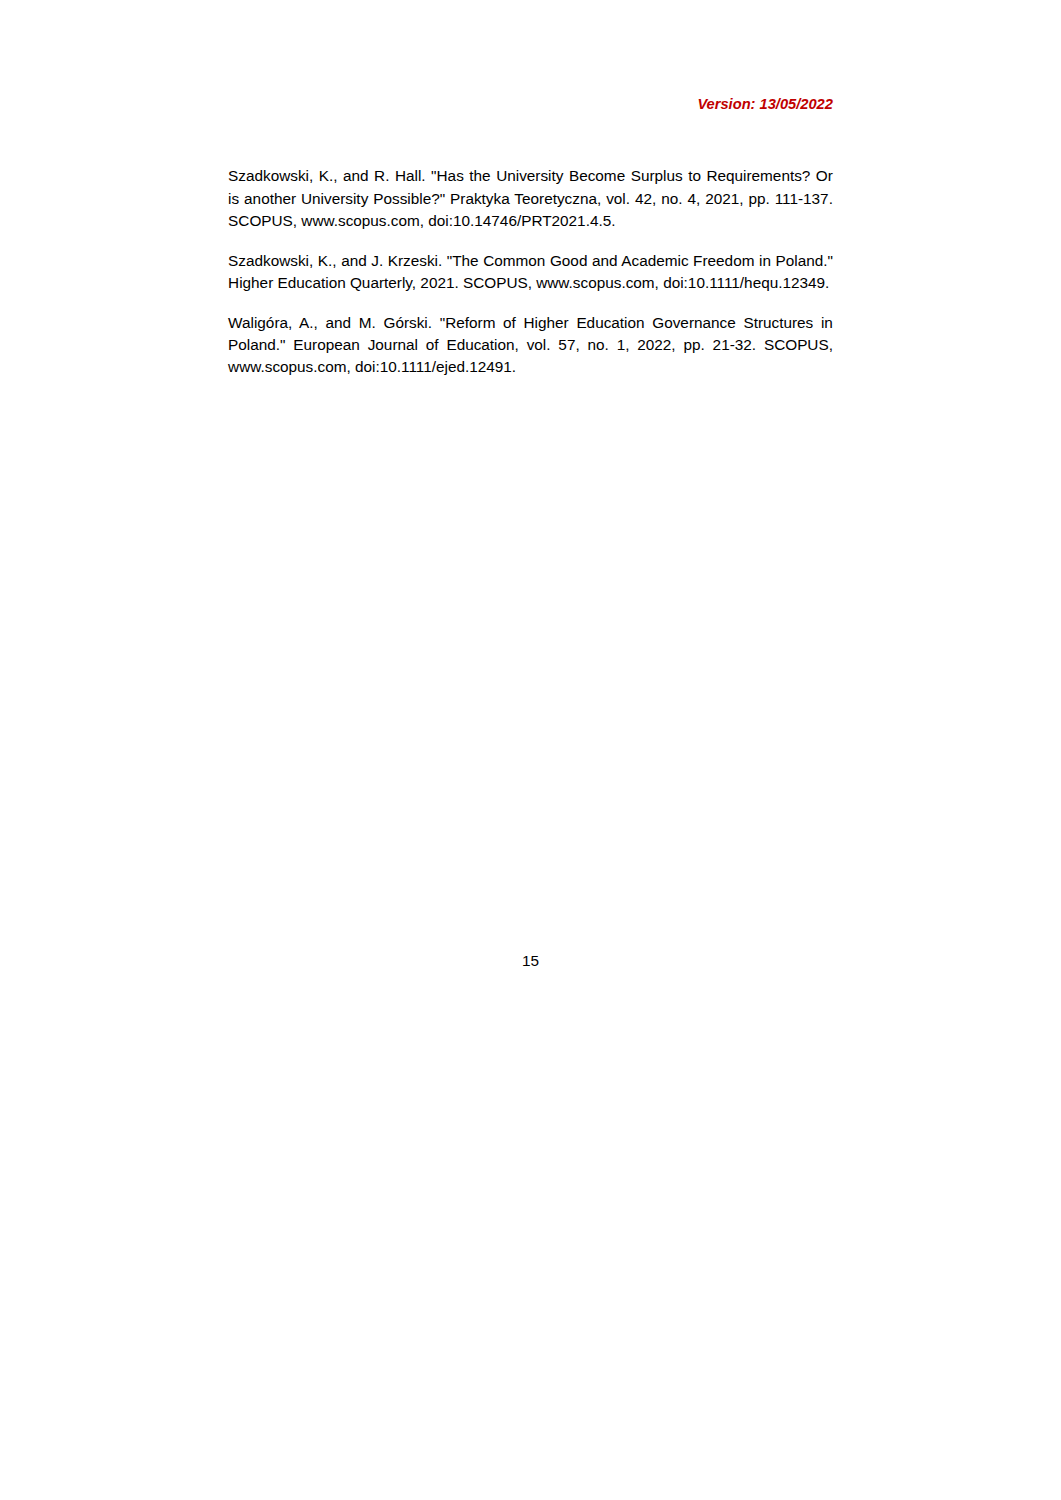Version: 13/05/2022
Szadkowski, K., and R. Hall. "Has the University Become Surplus to Requirements? Or is another University Possible?" Praktyka Teoretyczna, vol. 42, no. 4, 2021, pp. 111-137. SCOPUS, www.scopus.com, doi:10.14746/PRT2021.4.5.
Szadkowski, K., and J. Krzeski. "The Common Good and Academic Freedom in Poland." Higher Education Quarterly, 2021. SCOPUS, www.scopus.com, doi:10.1111/hequ.12349.
Waligóra, A., and M. Górski. "Reform of Higher Education Governance Structures in Poland." European Journal of Education, vol. 57, no. 1, 2022, pp. 21-32. SCOPUS, www.scopus.com, doi:10.1111/ejed.12491.
15